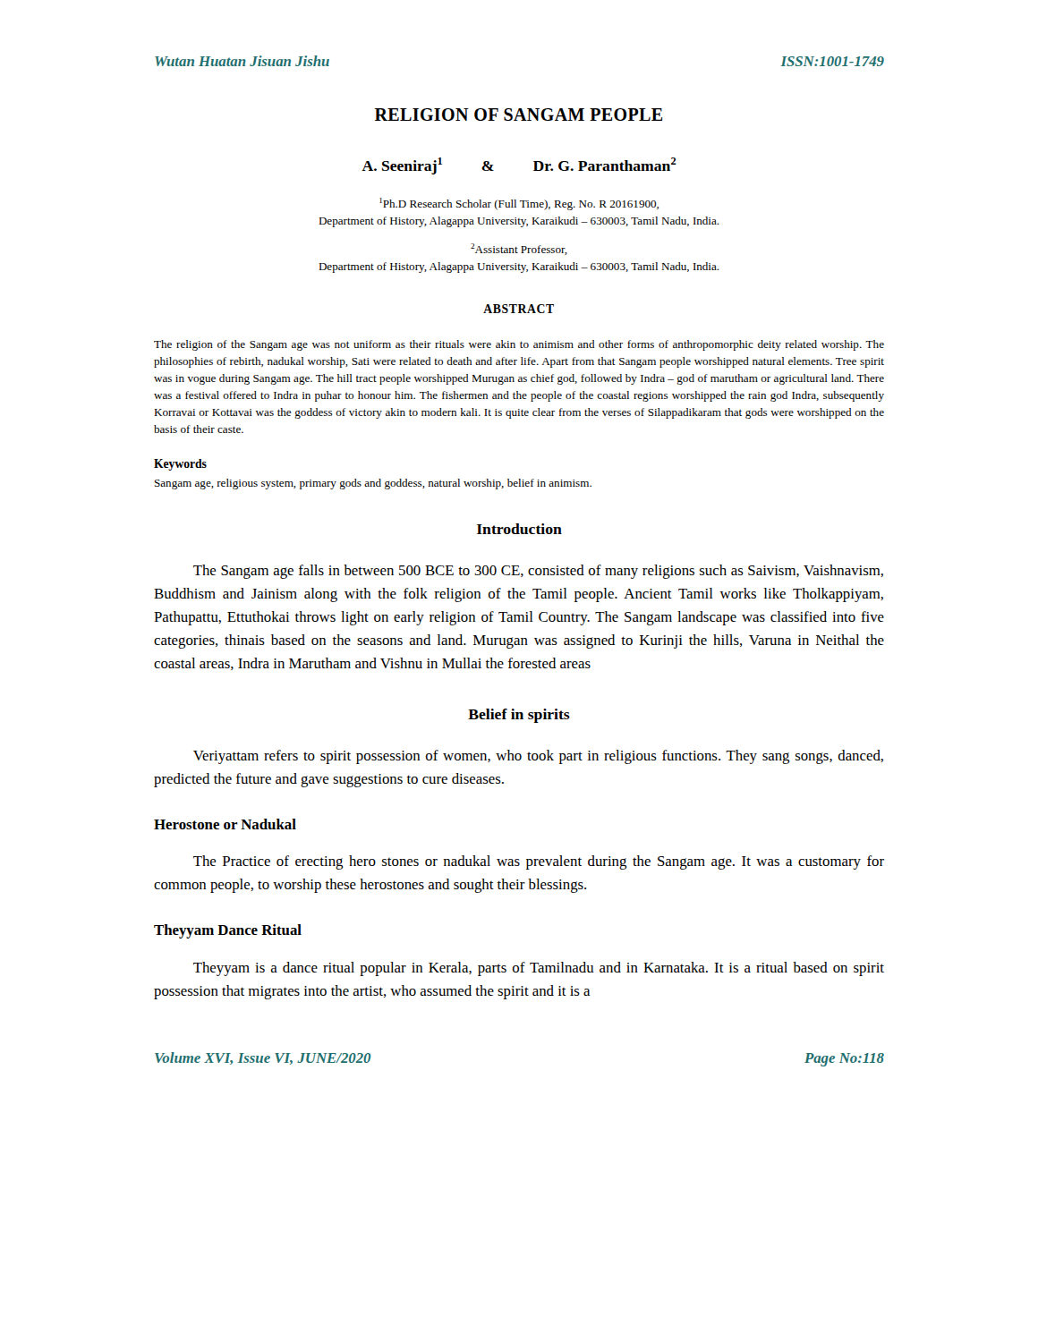Wutan Huatan Jisuan Jishu ISSN:1001-1749
RELIGION OF SANGAM PEOPLE
A. Seeniraj1 & Dr. G. Paranthaman2
1Ph.D Research Scholar (Full Time), Reg. No. R 20161900,
Department of History, Alagappa University, Karaikudi – 630003, Tamil Nadu, India.
2Assistant Professor,
Department of History, Alagappa University, Karaikudi – 630003, Tamil Nadu, India.
ABSTRACT
The religion of the Sangam age was not uniform as their rituals were akin to animism and other forms of anthropomorphic deity related worship. The philosophies of rebirth, nadukal worship, Sati were related to death and after life. Apart from that Sangam people worshipped natural elements. Tree spirit was in vogue during Sangam age. The hill tract people worshipped Murugan as chief god, followed by Indra – god of marutham or agricultural land. There was a festival offered to Indra in puhar to honour him. The fishermen and the people of the coastal regions worshipped the rain god Indra, subsequently Korravai or Kottavai was the goddess of victory akin to modern kali. It is quite clear from the verses of Silappadikaram that gods were worshipped on the basis of their caste.
Keywords
Sangam age, religious system, primary gods and goddess, natural worship, belief in animism.
Introduction
The Sangam age falls in between 500 BCE to 300 CE, consisted of many religions such as Saivism, Vaishnavism, Buddhism and Jainism along with the folk religion of the Tamil people. Ancient Tamil works like Tholkappiyam, Pathupattu, Ettuthokai throws light on early religion of Tamil Country. The Sangam landscape was classified into five categories, thinais based on the seasons and land. Murugan was assigned to Kurinji the hills, Varuna in Neithal the coastal areas, Indra in Marutham and Vishnu in Mullai the forested areas
Belief in spirits
Veriyattam refers to spirit possession of women, who took part in religious functions. They sang songs, danced, predicted the future and gave suggestions to cure diseases.
Herostone or Nadukal
The Practice of erecting hero stones or nadukal was prevalent during the Sangam age. It was a customary for common people, to worship these herostones and sought their blessings.
Theyyam Dance Ritual
Theyyam is a dance ritual popular in Kerala, parts of Tamilnadu and in Karnataka. It is a ritual based on spirit possession that migrates into the artist, who assumed the spirit and it is a
Volume XVI, Issue VI, JUNE/2020 Page No:118